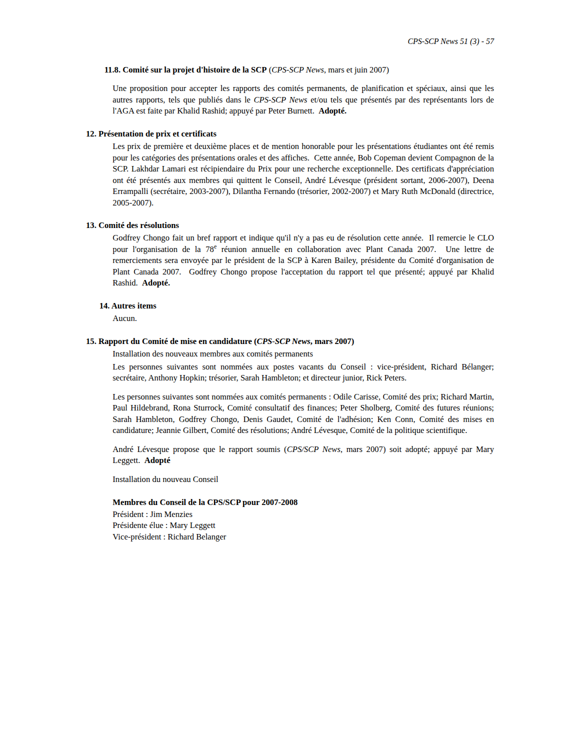CPS-SCP News 51 (3) - 57
11.8. Comité sur la projet d'histoire de la SCP (CPS-SCP News, mars et juin 2007)
Une proposition pour accepter les rapports des comités permanents, de planification et spéciaux, ainsi que les autres rapports, tels que publiés dans le CPS-SCP News et/ou tels que présentés par des représentants lors de l'AGA est faite par Khalid Rashid; appuyé par Peter Burnett. Adopté.
12. Présentation de prix et certificats
Les prix de première et deuxième places et de mention honorable pour les présentations étudiantes ont été remis pour les catégories des présentations orales et des affiches. Cette année, Bob Copeman devient Compagnon de la SCP. Lakhdar Lamari est récipiendaire du Prix pour une recherche exceptionnelle. Des certificats d'appréciation ont été présentés aux membres qui quittent le Conseil, André Lévesque (président sortant, 2006-2007), Deena Errampalli (secrétaire, 2003-2007), Dilantha Fernando (trésorier, 2002-2007) et Mary Ruth McDonald (directrice, 2005-2007).
13. Comité des résolutions
Godfrey Chongo fait un bref rapport et indique qu'il n'y a pas eu de résolution cette année. Il remercie le CLO pour l'organisation de la 78e réunion annuelle en collaboration avec Plant Canada 2007. Une lettre de remerciements sera envoyée par le président de la SCP à Karen Bailey, présidente du Comité d'organisation de Plant Canada 2007. Godfrey Chongo propose l'acceptation du rapport tel que présenté; appuyé par Khalid Rashid. Adopté.
14. Autres items
Aucun.
15. Rapport du Comité de mise en candidature (CPS-SCP News, mars 2007)
Installation des nouveaux membres aux comités permanents
Les personnes suivantes sont nommées aux postes vacants du Conseil : vice-président, Richard Bélanger; secrétaire, Anthony Hopkin; trésorier, Sarah Hambleton; et directeur junior, Rick Peters.
Les personnes suivantes sont nommées aux comités permanents : Odile Carisse, Comité des prix; Richard Martin, Paul Hildebrand, Rona Sturrock, Comité consultatif des finances; Peter Sholberg, Comité des futures réunions; Sarah Hambleton, Godfrey Chongo, Denis Gaudet, Comité de l'adhésion; Ken Conn, Comité des mises en candidature; Jeannie Gilbert, Comité des résolutions; André Lévesque, Comité de la politique scientifique.
André Lévesque propose que le rapport soumis (CPS/SCP News, mars 2007) soit adopté; appuyé par Mary Leggett. Adopté
Installation du nouveau Conseil
Membres du Conseil de la CPS/SCP pour 2007-2008
Président : Jim Menzies
Présidente élue : Mary Leggett
Vice-président : Richard Belanger